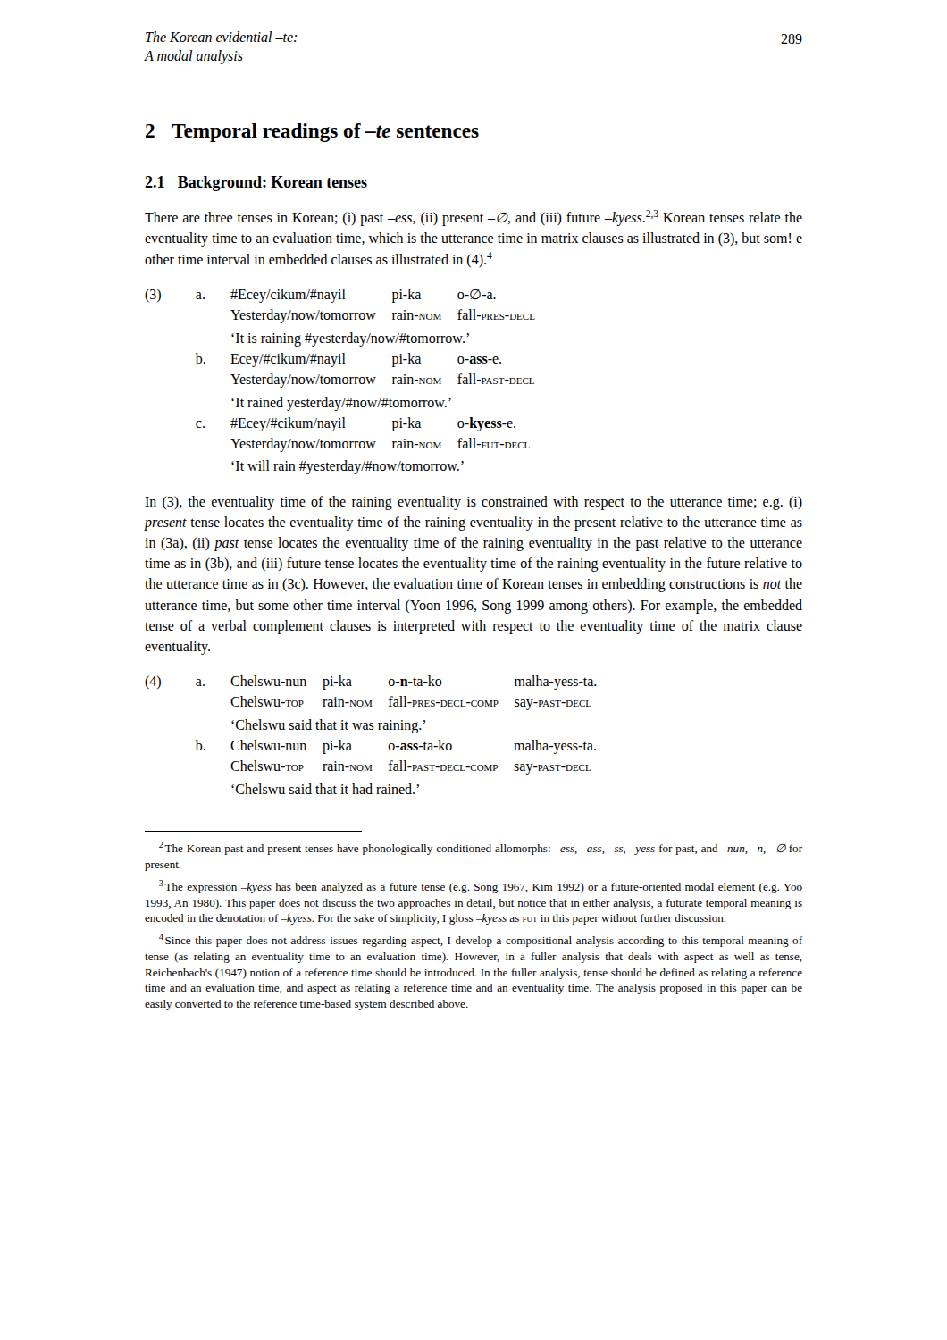The Korean evidential –te:
A modal analysis
289
2 Temporal readings of –te sentences
2.1 Background: Korean tenses
There are three tenses in Korean; (i) past –ess, (ii) present –∅, and (iii) future –kyess.2,3 Korean tenses relate the eventuality time to an evaluation time, which is the utterance time in matrix clauses as illustrated in (3), but som! e other time interval in embedded clauses as illustrated in (4).4
| (3) | a. | #Ecey/cikum/#nayil pi-ka o-∅-a. Yesterday/now/tomorrow rain- nom fall- pres - decl ‘It is raining #yesterday/now/#tomorrow.’ |
| | b. | Ecey/#cikum/#nayil pi-ka o- ass -e. Yesterday/now/tomorrow rain- nom fall- past - decl ‘It rained yesterday/#now/#tomorrow.’ |
| | c. | #Ecey/#cikum/nayil pi-ka o- kyess -e. Yesterday/now/tomorrow rain- nom fall- fut - decl ‘It will rain #yesterday/#now/tomorrow.’ |
In (3), the eventuality time of the raining eventuality is constrained with respect to the utterance time; e.g. (i) present tense locates the eventuality time of the raining eventuality in the present relative to the utterance time as in (3a), (ii) past tense locates the eventuality time of the raining eventuality in the past relative to the utterance time as in (3b), and (iii) future tense locates the eventuality time of the raining eventuality in the future relative to the utterance time as in (3c). However, the evaluation time of Korean tenses in embedding constructions is not the utterance time, but some other time interval (Yoon 1996, Song 1999 among others). For example, the embedded tense of a verbal complement clauses is interpreted with respect to the eventuality time of the matrix clause eventuality.
| (4) | a. | Chelswu-nun pi-ka o- n -ta-ko malha-yess-ta. Chelswu- top rain- nom fall- pres - decl - comp say- past - decl ‘Chelswu said that it was raining.’ |
| | b. | Chelswu-nun pi-ka o- ass -ta-ko malha-yess-ta. Chelswu- top rain- nom fall- past - decl - comp say- past - decl ‘Chelswu said that it had rained.’ |
2 The Korean past and present tenses have phonologically conditioned allomorphs: –ess, –ass, –ss, –yess for past, and –nun, –n, –∅ for present.
3 The expression –kyess has been analyzed as a future tense (e.g. Song 1967, Kim 1992) or a future-oriented modal element (e.g. Yoo 1993, An 1980). This paper does not discuss the two approaches in detail, but notice that in either analysis, a futurate temporal meaning is encoded in the denotation of –kyess. For the sake of simplicity, I gloss –kyess as fut in this paper without further discussion.
4 Since this paper does not address issues regarding aspect, I develop a compositional analysis according to this temporal meaning of tense (as relating an eventuality time to an evaluation time). However, in a fuller analysis that deals with aspect as well as tense, Reichenbach's (1947) notion of a reference time should be introduced. In the fuller analysis, tense should be defined as relating a reference time and an evaluation time, and aspect as relating a reference time and an eventuality time. The analysis proposed in this paper can be easily converted to the reference time-based system described above.